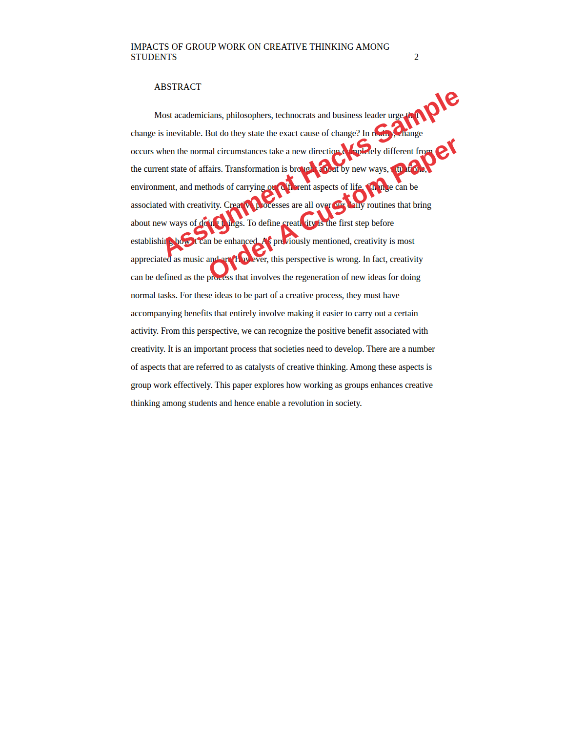IMPACTS OF GROUP WORK ON CREATIVE THINKING AMONG STUDENTS 2
ABSTRACT
Most academicians, philosophers, technocrats and business leader urge that change is inevitable. But do they state the exact cause of change? In reality, change occurs when the normal circumstances take a new direction completely different from the current state of affairs. Transformation is brought about by new ways, situations, environment, and methods of carrying out different aspects of life. Change can be associated with creativity. Creative processes are all over our daily routines that bring about new ways of doing things. To define creativity is the first step before establishing how it can be enhanced. As previously mentioned, creativity is most appreciated as music and art. However, this perspective is wrong. In fact, creativity can be defined as the process that involves the regeneration of new ideas for doing normal tasks. For these ideas to be part of a creative process, they must have accompanying benefits that entirely involve making it easier to carry out a certain activity. From this perspective, we can recognize the positive benefit associated with creativity. It is an important process that societies need to develop. There are a number of aspects that are referred to as catalysts of creative thinking. Among these aspects is group work effectively. This paper explores how working as groups enhances creative thinking among students and hence enable a revolution in society.
Assignment Hacks Sample
Order A Custom Paper